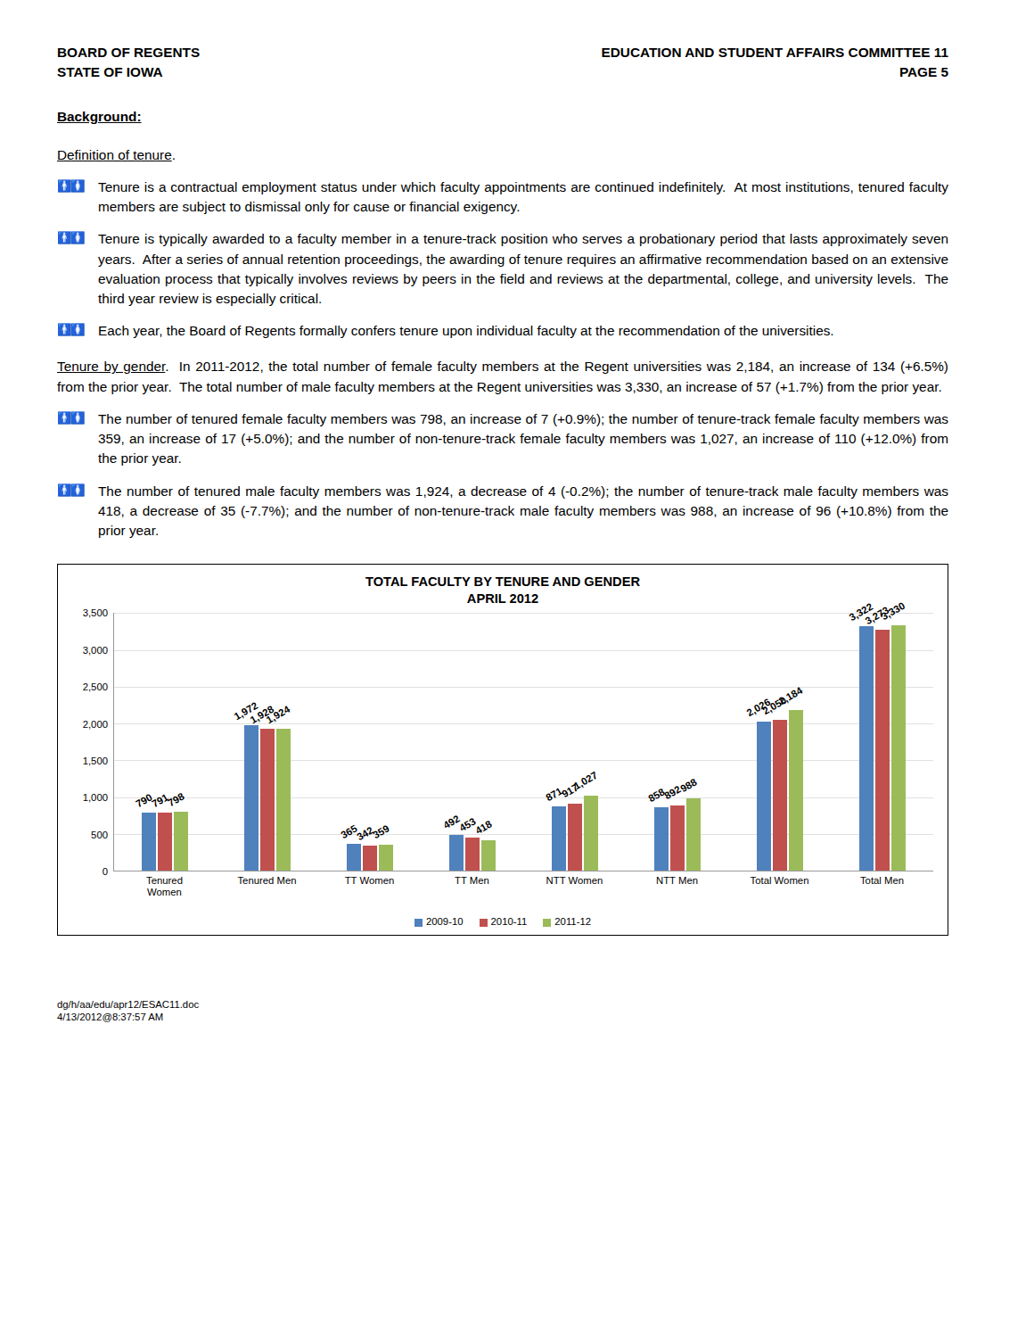BOARD OF REGENTS
STATE OF IOWA
EDUCATION AND STUDENT AFFAIRS COMMITTEE 11
PAGE 5
Background:
Definition of tenure.
Tenure is a contractual employment status under which faculty appointments are continued indefinitely. At most institutions, tenured faculty members are subject to dismissal only for cause or financial exigency.
Tenure is typically awarded to a faculty member in a tenure-track position who serves a probationary period that lasts approximately seven years. After a series of annual retention proceedings, the awarding of tenure requires an affirmative recommendation based on an extensive evaluation process that typically involves reviews by peers in the field and reviews at the departmental, college, and university levels. The third year review is especially critical.
Each year, the Board of Regents formally confers tenure upon individual faculty at the recommendation of the universities.
Tenure by gender. In 2011-2012, the total number of female faculty members at the Regent universities was 2,184, an increase of 134 (+6.5%) from the prior year. The total number of male faculty members at the Regent universities was 3,330, an increase of 57 (+1.7%) from the prior year.
The number of tenured female faculty members was 798, an increase of 7 (+0.9%); the number of tenure-track female faculty members was 359, an increase of 17 (+5.0%); and the number of non-tenure-track female faculty members was 1,027, an increase of 110 (+12.0%) from the prior year.
The number of tenured male faculty members was 1,924, a decrease of 4 (-0.2%); the number of tenure-track male faculty members was 418, a decrease of 35 (-7.7%); and the number of non-tenure-track male faculty members was 988, an increase of 96 (+10.8%) from the prior year.
TOTAL FACULTY BY TENURE AND GENDER
APRIL 2012
3,500
3,000
2,500
2,000
1,500
1,000
500
0
790
791
798
1,972
1,928
1,924
365
342
359
492
453
418
871
917
1,027
858
892
988
2,026
2,050
2,184
3,322
3,273
3,330
Tenured
Women
Tenured Men
TT Women
TT Men
NTT Women
NTT Men
Total Women
Total Men
2009-10
2010-11
2011-12
dg/h/aa/edu/apr12/ESAC11.doc
4/13/2012@8:37:57 AM